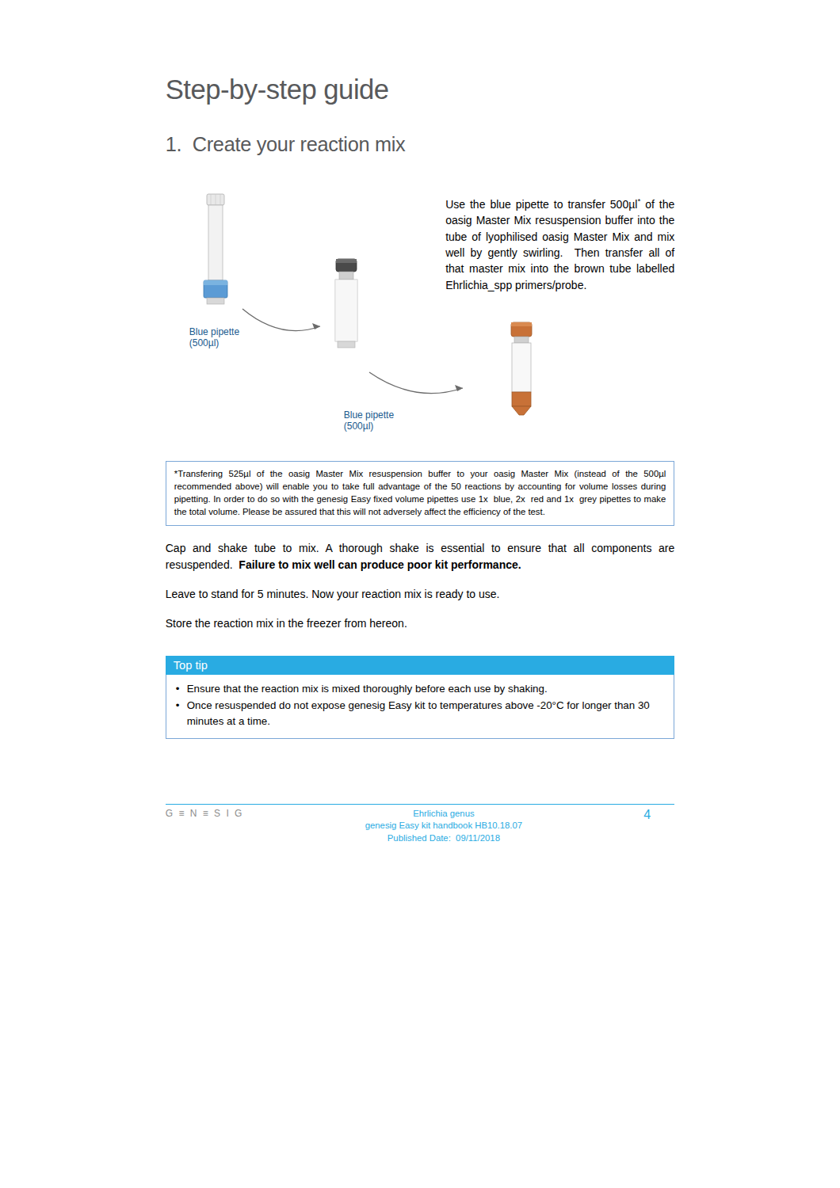Step-by-step guide
1. Create your reaction mix
Blue pipette
(500µl)
Blue pipette
(500µl)
Use the blue pipette to transfer 500µl* of the oasig Master Mix resuspension buffer into the tube of lyophilised oasig Master Mix and mix well by gently swirling. Then transfer all of that master mix into the brown tube labelled Ehrlichia_spp primers/probe.
*Transfering 525µl of the oasig Master Mix resuspension buffer to your oasig Master Mix (instead of the 500µl recommended above) will enable you to take full advantage of the 50 reactions by accounting for volume losses during pipetting. In order to do so with the genesig Easy fixed volume pipettes use 1x blue, 2x red and 1x grey pipettes to make the total volume. Please be assured that this will not adversely affect the efficiency of the test.
Cap and shake tube to mix. A thorough shake is essential to ensure that all components are resuspended. Failure to mix well can produce poor kit performance.
Leave to stand for 5 minutes. Now your reaction mix is ready to use.
Store the reaction mix in the freezer from hereon.
Top tip
Ensure that the reaction mix is mixed thoroughly before each use by shaking.
Once resuspended do not expose genesig Easy kit to temperatures above -20°C for longer than 30 minutes at a time.
G ≡ N ≡ S I G
Ehrlichia genus
genesig Easy kit handbook HB10.18.07
Published Date: 09/11/2018
4